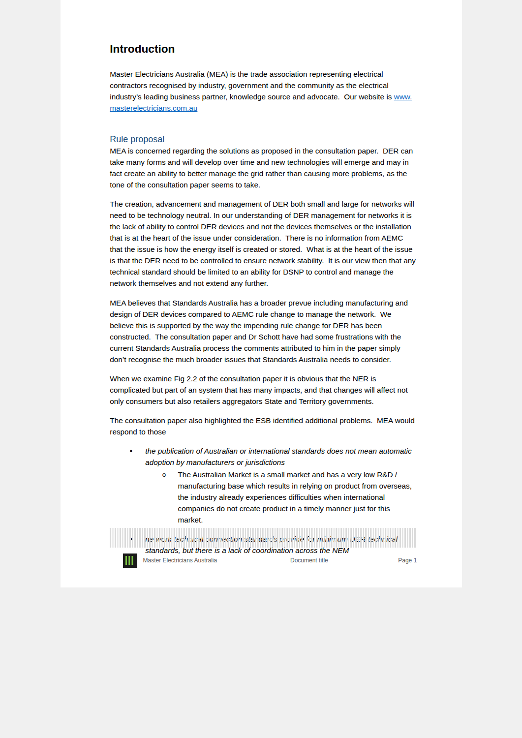Introduction
Master Electricians Australia (MEA) is the trade association representing electrical contractors recognised by industry, government and the community as the electrical industry’s leading business partner, knowledge source and advocate. Our website is www.masterelectricians.com.au
Rule proposal
MEA is concerned regarding the solutions as proposed in the consultation paper. DER can take many forms and will develop over time and new technologies will emerge and may in fact create an ability to better manage the grid rather than causing more problems, as the tone of the consultation paper seems to take.
The creation, advancement and management of DER both small and large for networks will need to be technology neutral. In our understanding of DER management for networks it is the lack of ability to control DER devices and not the devices themselves or the installation that is at the heart of the issue under consideration. There is no information from AEMC that the issue is how the energy itself is created or stored. What is at the heart of the issue is that the DER need to be controlled to ensure network stability. It is our view then that any technical standard should be limited to an ability for DSNP to control and manage the network themselves and not extend any further.
MEA believes that Standards Australia has a broader prevue including manufacturing and design of DER devices compared to AEMC rule change to manage the network. We believe this is supported by the way the impending rule change for DER has been constructed. The consultation paper and Dr Schott have had some frustrations with the current Standards Australia process the comments attributed to him in the paper simply don’t recognise the much broader issues that Standards Australia needs to consider.
When we examine Fig 2.2 of the consultation paper it is obvious that the NER is complicated but part of an system that has many impacts, and that changes will affect not only consumers but also retailers aggregators State and Territory governments.
The consultation paper also highlighted the ESB identified additional problems. MEA would respond to those
the publication of Australian or international standards does not mean automatic adoption by manufacturers or jurisdictions
The Australian Market is a small market and has a very low R&D / manufacturing base which results in relying on product from overseas, the industry already experiences difficulties when international companies do not create product in a timely manner just for this market.
network technical connection standards provide for minimum DER technical standards, but there is a lack of coordination across the NEM
Master Electricians Australia
Document title
Page 1